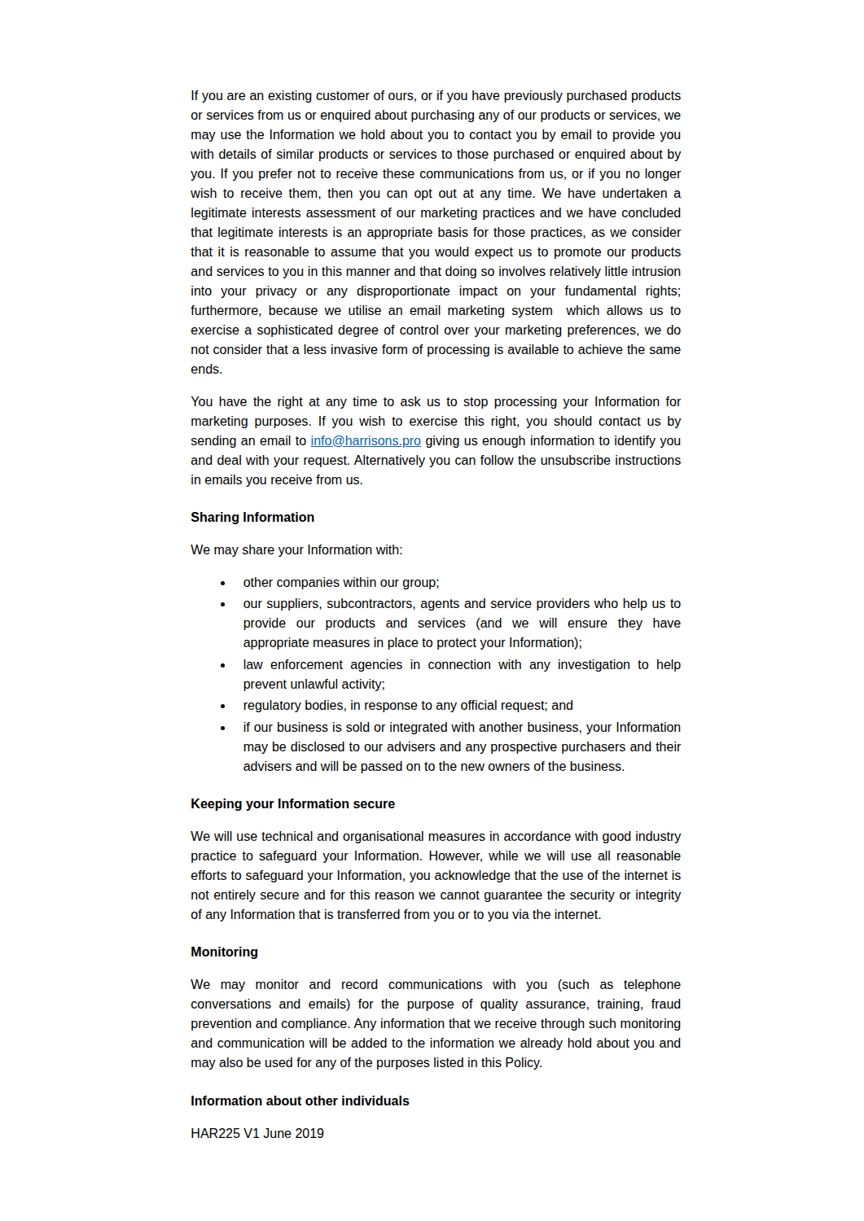If you are an existing customer of ours, or if you have previously purchased products or services from us or enquired about purchasing any of our products or services, we may use the Information we hold about you to contact you by email to provide you with details of similar products or services to those purchased or enquired about by you. If you prefer not to receive these communications from us, or if you no longer wish to receive them, then you can opt out at any time. We have undertaken a legitimate interests assessment of our marketing practices and we have concluded that legitimate interests is an appropriate basis for those practices, as we consider that it is reasonable to assume that you would expect us to promote our products and services to you in this manner and that doing so involves relatively little intrusion into your privacy or any disproportionate impact on your fundamental rights; furthermore, because we utilise an email marketing system which allows us to exercise a sophisticated degree of control over your marketing preferences, we do not consider that a less invasive form of processing is available to achieve the same ends.
You have the right at any time to ask us to stop processing your Information for marketing purposes. If you wish to exercise this right, you should contact us by sending an email to info@harrisons.pro giving us enough information to identify you and deal with your request. Alternatively you can follow the unsubscribe instructions in emails you receive from us.
Sharing Information
We may share your Information with:
other companies within our group;
our suppliers, subcontractors, agents and service providers who help us to provide our products and services (and we will ensure they have appropriate measures in place to protect your Information);
law enforcement agencies in connection with any investigation to help prevent unlawful activity;
regulatory bodies, in response to any official request; and
if our business is sold or integrated with another business, your Information may be disclosed to our advisers and any prospective purchasers and their advisers and will be passed on to the new owners of the business.
Keeping your Information secure
We will use technical and organisational measures in accordance with good industry practice to safeguard your Information. However, while we will use all reasonable efforts to safeguard your Information, you acknowledge that the use of the internet is not entirely secure and for this reason we cannot guarantee the security or integrity of any Information that is transferred from you or to you via the internet.
Monitoring
We may monitor and record communications with you (such as telephone conversations and emails) for the purpose of quality assurance, training, fraud prevention and compliance. Any information that we receive through such monitoring and communication will be added to the information we already hold about you and may also be used for any of the purposes listed in this Policy.
Information about other individuals
HAR225 V1 June 2019